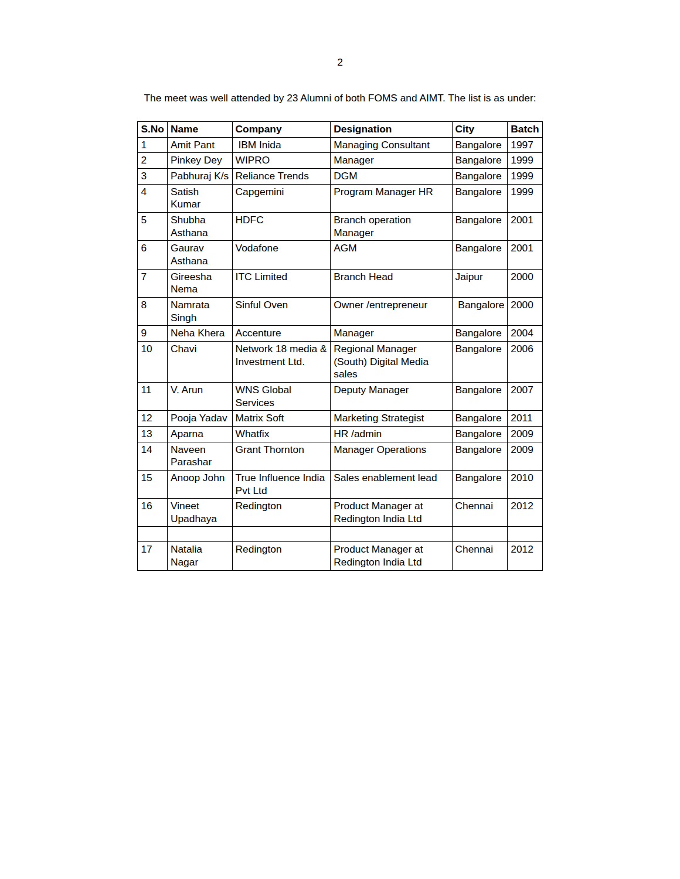2
The meet was well attended by 23 Alumni of both FOMS and AIMT. The list is as under:
| S.No | Name | Company | Designation | City | Batch |
| --- | --- | --- | --- | --- | --- |
| 1 | Amit Pant | IBM Inida | Managing Consultant | Bangalore | 1997 |
| 2 | Pinkey Dey | WIPRO | Manager | Bangalore | 1999 |
| 3 | Pabhuraj K/s | Reliance Trends | DGM | Bangalore | 1999 |
| 4 | Satish Kumar | Capgemini | Program Manager HR | Bangalore | 1999 |
| 5 | Shubha Asthana | HDFC | Branch operation Manager | Bangalore | 2001 |
| 6 | Gaurav Asthana | Vodafone | AGM | Bangalore | 2001 |
| 7 | Gireesha Nema | ITC Limited | Branch Head | Jaipur | 2000 |
| 8 | Namrata Singh | Sinful Oven | Owner /entrepreneur | Bangalore | 2000 |
| 9 | Neha Khera | Accenture | Manager | Bangalore | 2004 |
| 10 | Chavi | Network 18 media & Investment Ltd. | Regional Manager (South) Digital Media sales | Bangalore | 2006 |
| 11 | V. Arun | WNS Global Services | Deputy Manager | Bangalore | 2007 |
| 12 | Pooja Yadav | Matrix Soft | Marketing Strategist | Bangalore | 2011 |
| 13 | Aparna | Whatfix | HR /admin | Bangalore | 2009 |
| 14 | Naveen Parashar | Grant Thornton | Manager Operations | Bangalore | 2009 |
| 15 | Anoop John | True Influence India Pvt Ltd | Sales enablement lead | Bangalore | 2010 |
| 16 | Vineet Upadhaya | Redington | Product Manager at Redington India Ltd | Chennai | 2012 |
| 17 | Natalia Nagar | Redington | Product Manager at Redington India Ltd | Chennai | 2012 |